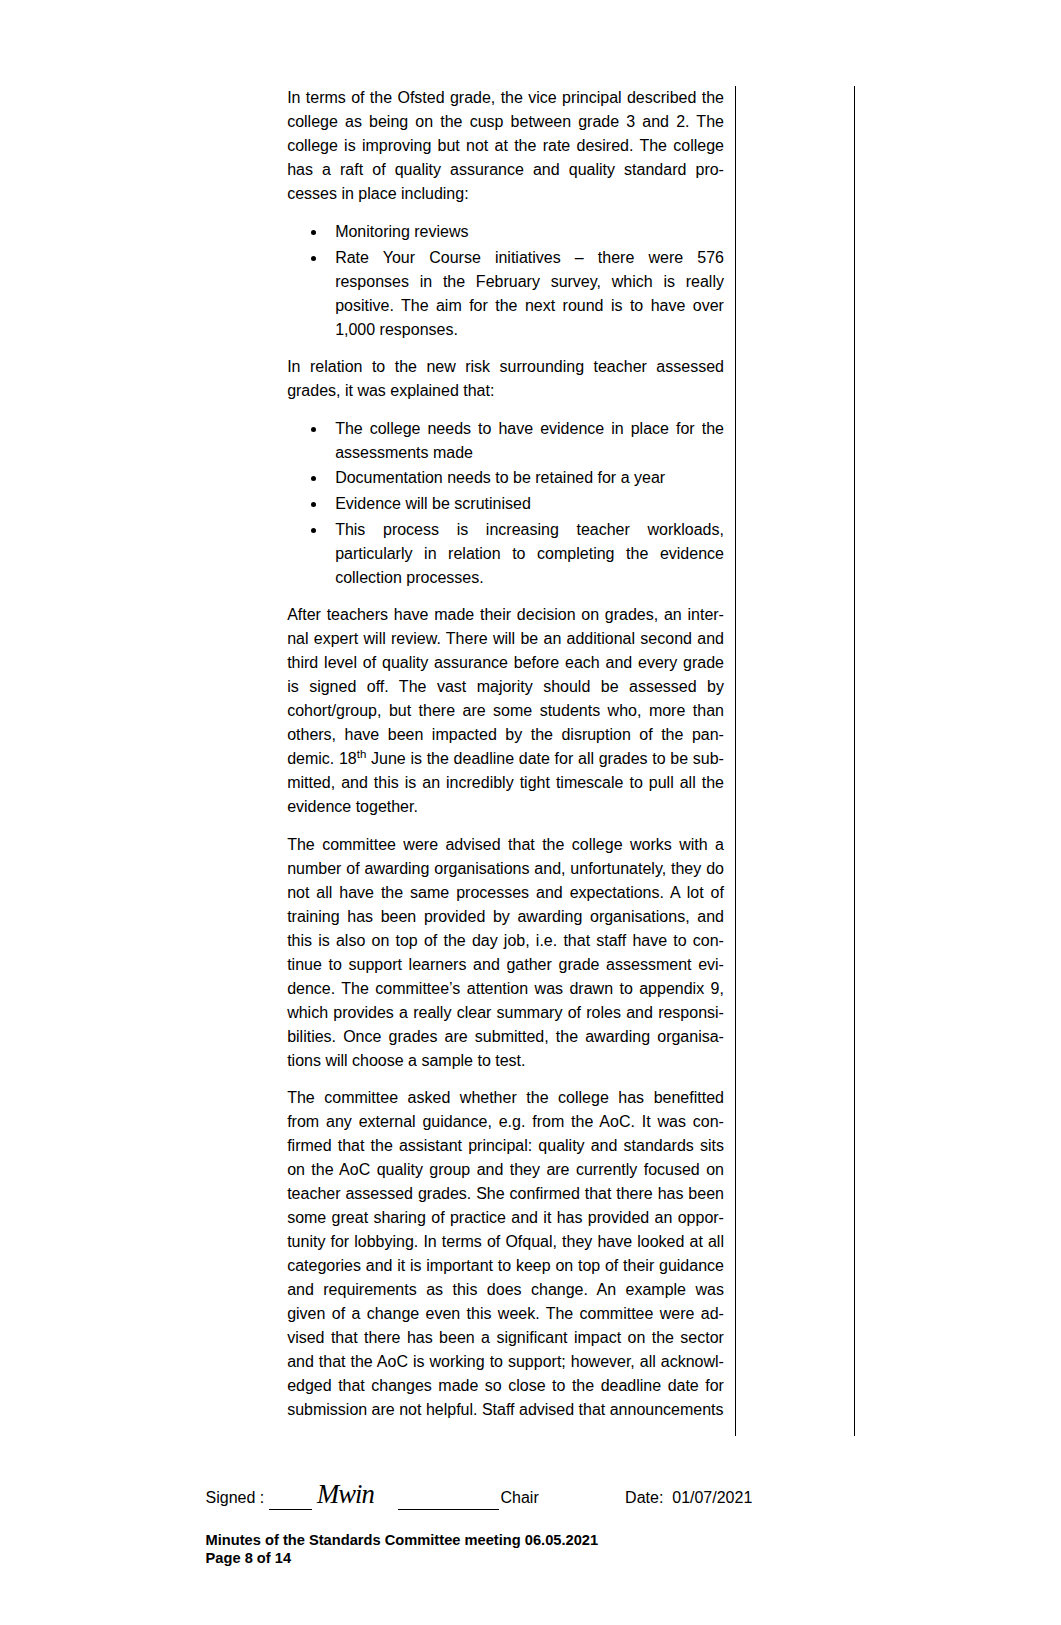In terms of the Ofsted grade, the vice principal described the college as being on the cusp between grade 3 and 2. The college is improving but not at the rate desired. The college has a raft of quality assurance and quality standard processes in place including:
Monitoring reviews
Rate Your Course initiatives – there were 576 responses in the February survey, which is really positive. The aim for the next round is to have over 1,000 responses.
In relation to the new risk surrounding teacher assessed grades, it was explained that:
The college needs to have evidence in place for the assessments made
Documentation needs to be retained for a year
Evidence will be scrutinised
This process is increasing teacher workloads, particularly in relation to completing the evidence collection processes.
After teachers have made their decision on grades, an internal expert will review. There will be an additional second and third level of quality assurance before each and every grade is signed off. The vast majority should be assessed by cohort/group, but there are some students who, more than others, have been impacted by the disruption of the pandemic. 18th June is the deadline date for all grades to be submitted, and this is an incredibly tight timescale to pull all the evidence together.
The committee were advised that the college works with a number of awarding organisations and, unfortunately, they do not all have the same processes and expectations. A lot of training has been provided by awarding organisations, and this is also on top of the day job, i.e. that staff have to continue to support learners and gather grade assessment evidence. The committee’s attention was drawn to appendix 9, which provides a really clear summary of roles and responsibilities. Once grades are submitted, the awarding organisations will choose a sample to test.
The committee asked whether the college has benefitted from any external guidance, e.g. from the AoC. It was confirmed that the assistant principal: quality and standards sits on the AoC quality group and they are currently focused on teacher assessed grades. She confirmed that there has been some great sharing of practice and it has provided an opportunity for lobbying. In terms of Ofqual, they have looked at all categories and it is important to keep on top of their guidance and requirements as this does change. An example was given of a change even this week. The committee were advised that there has been a significant impact on the sector and that the AoC is working to support; however, all acknowledged that changes made so close to the deadline date for submission are not helpful. Staff advised that announcements
Signed : Mwin Chair Date: 01/07/2021
Minutes of the Standards Committee meeting 06.05.2021
Page 8 of 14